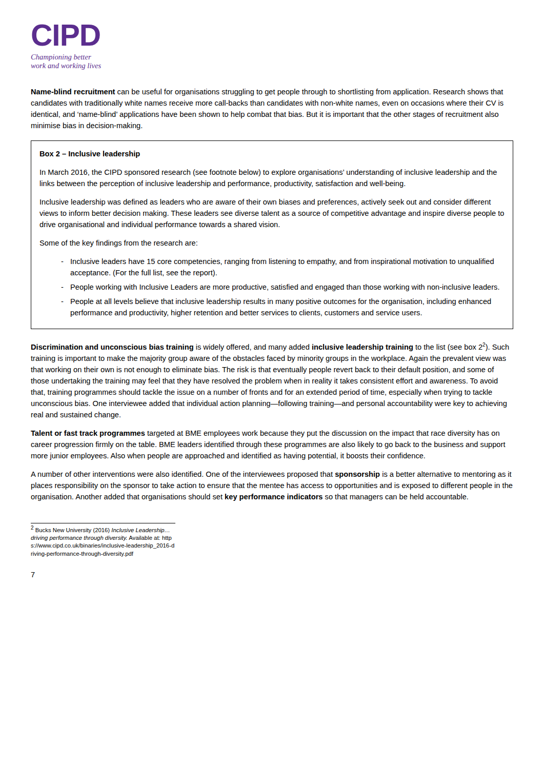CIPD
Championing better
work and working lives
Name-blind recruitment can be useful for organisations struggling to get people through to shortlisting from application. Research shows that candidates with traditionally white names receive more call-backs than candidates with non-white names, even on occasions where their CV is identical, and ‘name-blind’ applications have been shown to help combat that bias. But it is important that the other stages of recruitment also minimise bias in decision-making.
Box 2 – Inclusive leadership
In March 2016, the CIPD sponsored research (see footnote below) to explore organisations’ understanding of inclusive leadership and the links between the perception of inclusive leadership and performance, productivity, satisfaction and well-being.
Inclusive leadership was defined as leaders who are aware of their own biases and preferences, actively seek out and consider different views to inform better decision making. These leaders see diverse talent as a source of competitive advantage and inspire diverse people to drive organisational and individual performance towards a shared vision.
Some of the key findings from the research are:
Inclusive leaders have 15 core competencies, ranging from listening to empathy, and from inspirational motivation to unqualified acceptance. (For the full list, see the report).
People working with Inclusive Leaders are more productive, satisfied and engaged than those working with non-inclusive leaders.
People at all levels believe that inclusive leadership results in many positive outcomes for the organisation, including enhanced performance and productivity, higher retention and better services to clients, customers and service users.
Discrimination and unconscious bias training is widely offered, and many added inclusive leadership training to the list (see box 22). Such training is important to make the majority group aware of the obstacles faced by minority groups in the workplace. Again the prevalent view was that working on their own is not enough to eliminate bias. The risk is that eventually people revert back to their default position, and some of those undertaking the training may feel that they have resolved the problem when in reality it takes consistent effort and awareness. To avoid that, training programmes should tackle the issue on a number of fronts and for an extended period of time, especially when trying to tackle unconscious bias. One interviewee added that individual action planning—following training—and personal accountability were key to achieving real and sustained change.
Talent or fast track programmes targeted at BME employees work because they put the discussion on the impact that race diversity has on career progression firmly on the table. BME leaders identified through these programmes are also likely to go back to the business and support more junior employees. Also when people are approached and identified as having potential, it boosts their confidence.
A number of other interventions were also identified. One of the interviewees proposed that sponsorship is a better alternative to mentoring as it places responsibility on the sponsor to take action to ensure that the mentee has access to opportunities and is exposed to different people in the organisation. Another added that organisations should set key performance indicators so that managers can be held accountable.
2 Bucks New University (2016) Inclusive Leadership…driving performance through diversity. Available at: https://www.cipd.co.uk/binaries/inclusive-leadership_2016-driving-performance-through-diversity.pdf
7